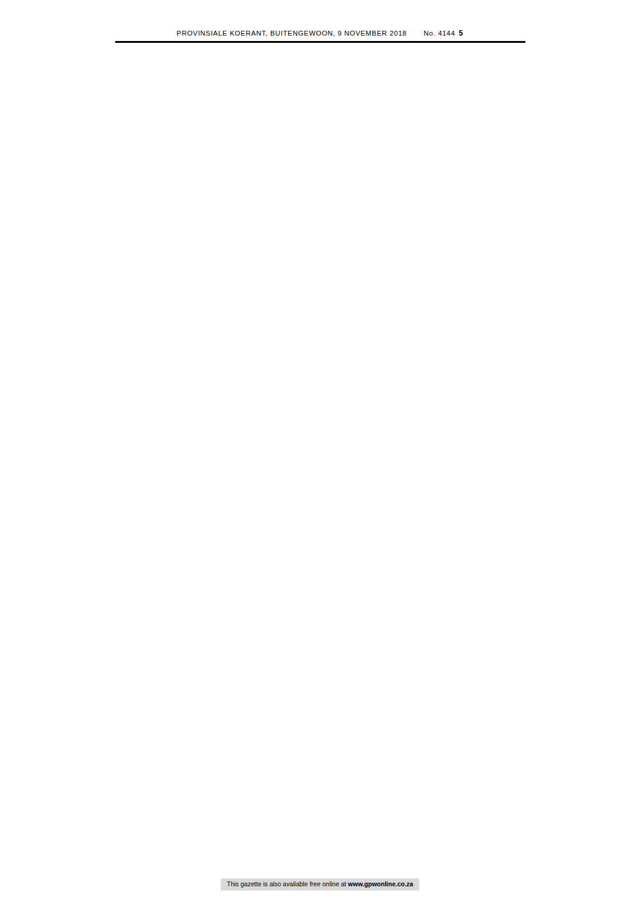Provinsiale Koerant, Buitengewoon, 9 November 2018 No. 41445
This gazette is also available free online at www.gpwonline.co.za